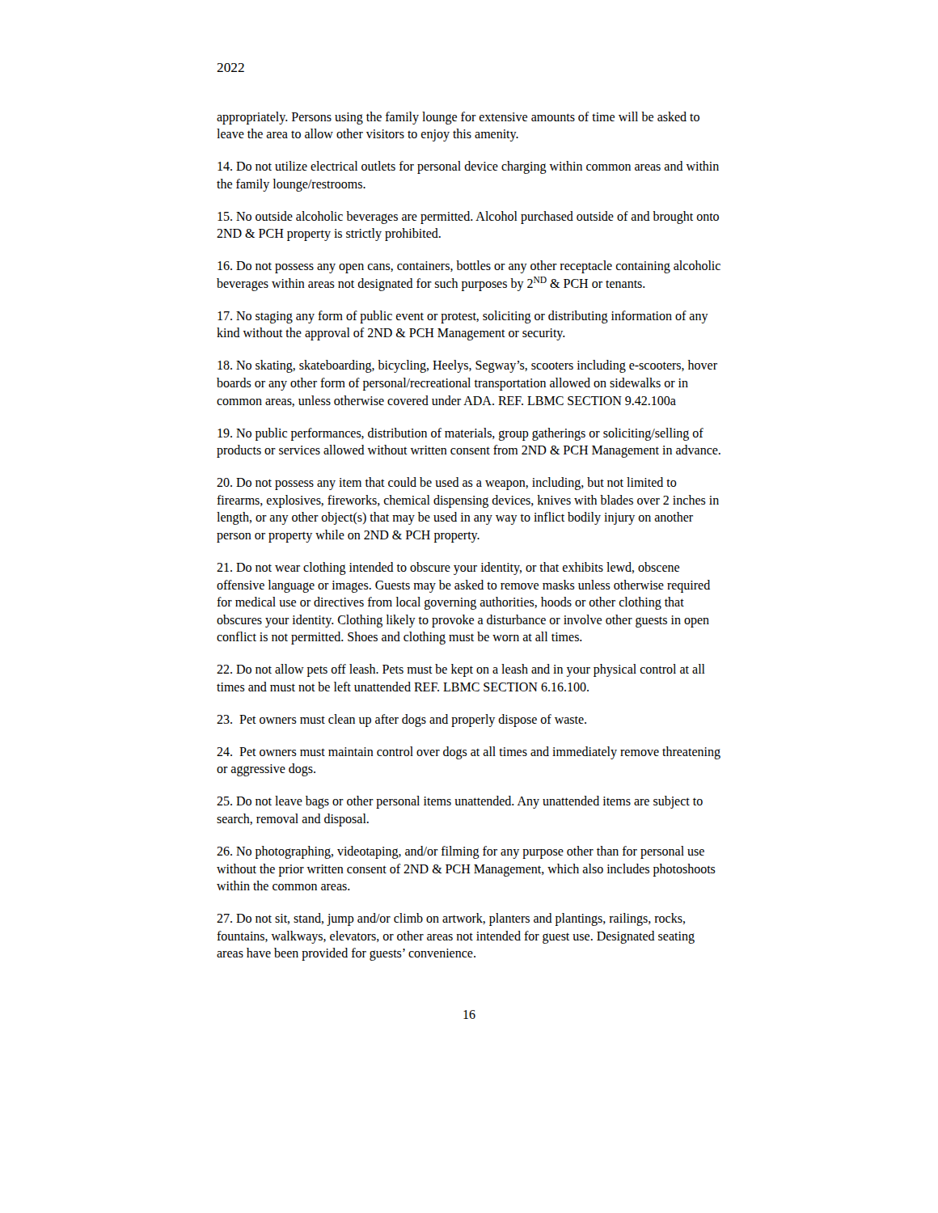2022
appropriately. Persons using the family lounge for extensive amounts of time will be asked to leave the area to allow other visitors to enjoy this amenity.
14. Do not utilize electrical outlets for personal device charging within common areas and within the family lounge/restrooms.
15. No outside alcoholic beverages are permitted. Alcohol purchased outside of and brought onto 2ND & PCH property is strictly prohibited.
16. Do not possess any open cans, containers, bottles or any other receptacle containing alcoholic beverages within areas not designated for such purposes by 2ND & PCH or tenants.
17. No staging any form of public event or protest, soliciting or distributing information of any kind without the approval of 2ND & PCH Management or security.
18. No skating, skateboarding, bicycling, Heelys, Segway’s, scooters including e-scooters, hover boards or any other form of personal/recreational transportation allowed on sidewalks or in common areas, unless otherwise covered under ADA. REF. LBMC SECTION 9.42.100a
19. No public performances, distribution of materials, group gatherings or soliciting/selling of products or services allowed without written consent from 2ND & PCH Management in advance.
20. Do not possess any item that could be used as a weapon, including, but not limited to firearms, explosives, fireworks, chemical dispensing devices, knives with blades over 2 inches in length, or any other object(s) that may be used in any way to inflict bodily injury on another person or property while on 2ND & PCH property.
21. Do not wear clothing intended to obscure your identity, or that exhibits lewd, obscene offensive language or images. Guests may be asked to remove masks unless otherwise required for medical use or directives from local governing authorities, hoods or other clothing that obscures your identity. Clothing likely to provoke a disturbance or involve other guests in open conflict is not permitted. Shoes and clothing must be worn at all times.
22. Do not allow pets off leash. Pets must be kept on a leash and in your physical control at all times and must not be left unattended REF. LBMC SECTION 6.16.100.
23. Pet owners must clean up after dogs and properly dispose of waste.
24. Pet owners must maintain control over dogs at all times and immediately remove threatening or aggressive dogs.
25. Do not leave bags or other personal items unattended. Any unattended items are subject to search, removal and disposal.
26. No photographing, videotaping, and/or filming for any purpose other than for personal use without the prior written consent of 2ND & PCH Management, which also includes photoshoots within the common areas.
27. Do not sit, stand, jump and/or climb on artwork, planters and plantings, railings, rocks, fountains, walkways, elevators, or other areas not intended for guest use. Designated seating areas have been provided for guests’ convenience.
16